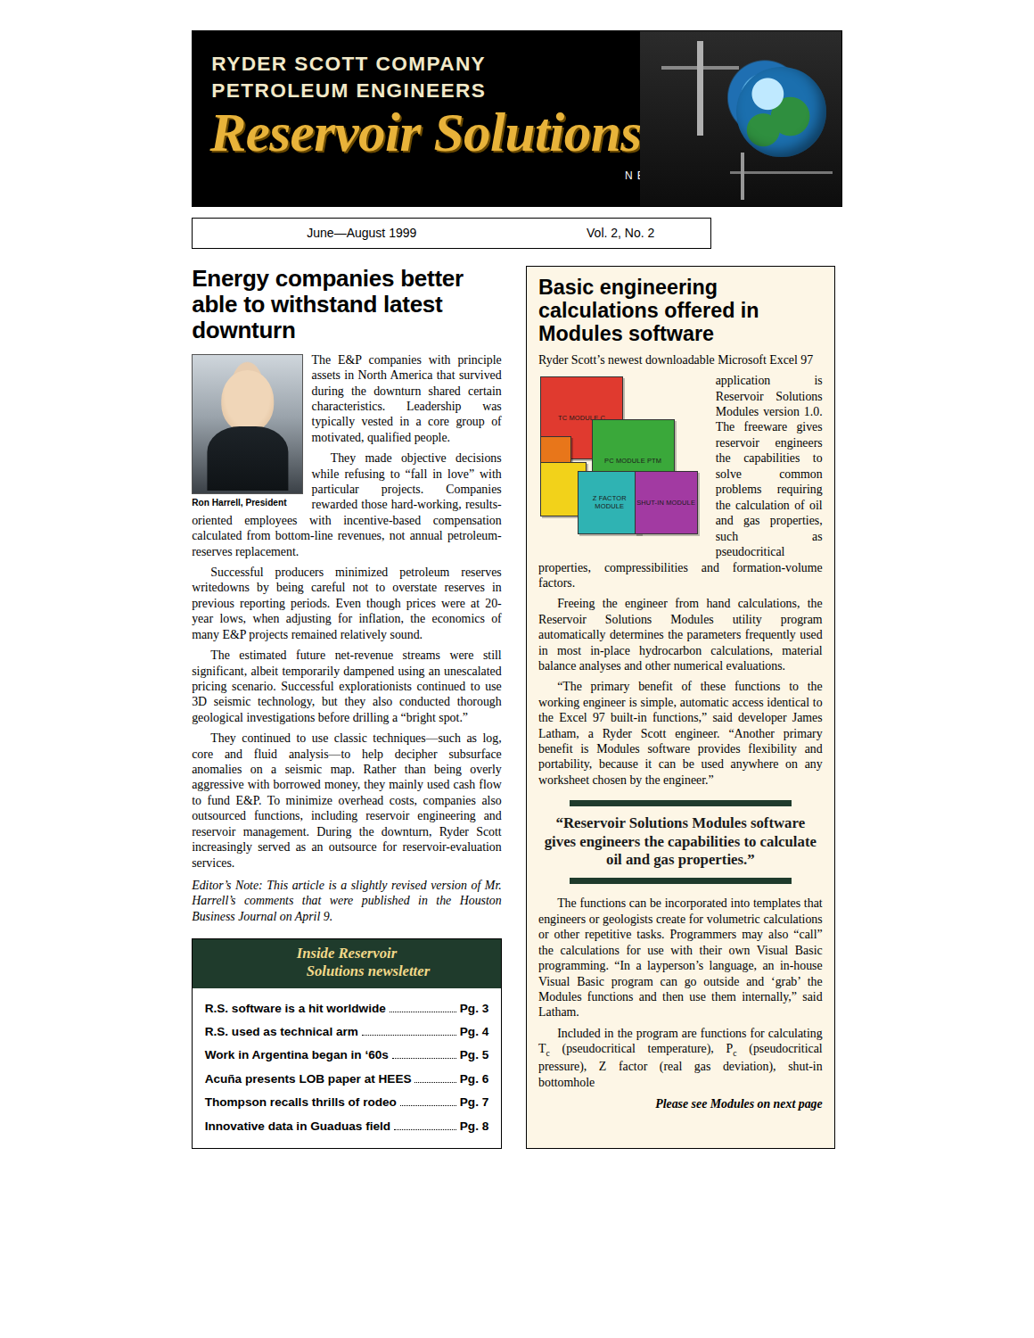Ryder Scott Company
Petroleum Engineers
Reservoir Solutions
NEWSLETTER
June—August 1999
Vol. 2, No. 2
Energy companies better able to withstand latest downturn
Ron Harrell, President
The E&P companies with principle assets in North America that survived during the downturn shared certain characteristics. Leadership was typically vested in a core group of motivated, qualified people.
They made objective decisions while refusing to “fall in love” with particular projects. Companies rewarded those hard-working, results-oriented employees with incentive-based compensation calculated from bottom-line revenues, not annual petroleum-reserves replacement.
Successful producers minimized petroleum reserves writedowns by being careful not to overstate reserves in previous reporting periods. Even though prices were at 20-year lows, when adjusting for inflation, the economics of many E&P projects remained relatively sound.
The estimated future net-revenue streams were still significant, albeit temporarily dampened using an unescalated pricing scenario. Successful explorationists continued to use 3D seismic technology, but they also conducted thorough geological investigations before drilling a “bright spot.”
They continued to use classic techniques—such as log, core and fluid analysis—to help decipher subsurface anomalies on a seismic map. Rather than being overly aggressive with borrowed money, they mainly used cash flow to fund E&P. To minimize overhead costs, companies also outsourced functions, including reservoir engineering and reservoir management. During the downturn, Ryder Scott increasingly served as an outsource for reservoir-evaluation services.
Editor’s Note: This article is a slightly revised version of Mr. Harrell’s comments that were published in the Houston Business Journal on April 9.
Inside Reservoir Solutions newsletter
R.S. software is a hit worldwide Pg. 3
R.S. used as technical arm Pg. 4
Work in Argentina began in ‘60s Pg. 5
Acuña presents LOB paper at HEES Pg. 6
Thompson recalls thrills of rodeo Pg. 7
Innovative data in Guaduas field Pg. 8
Basic engineering calculations offered in Modules software
Ryder Scott’s newest downloadable Microsoft Excel 97
TC MODULE C
PC MODULE PTM
Z FACTOR MODULE
SHUT-IN MODULE
application is Reservoir Solutions Modules version 1.0. The freeware gives reservoir engineers the capabilities to solve common problems requiring the calculation of oil and gas properties, such as pseudocritical properties, compressibilities and formation-volume factors.
Freeing the engineer from hand calculations, the Reservoir Solutions Modules utility program automatically determines the parameters frequently used in most in-place hydrocarbon calculations, material balance analyses and other numerical evaluations.
“The primary benefit of these functions to the working engineer is simple, automatic access identical to the Excel 97 built-in functions,” said developer James Latham, a Ryder Scott engineer. “Another primary benefit is Modules software provides flexibility and portability, because it can be used anywhere on any worksheet chosen by the engineer.”
“Reservoir Solutions Modules software gives engineers the capabilities to calculate oil and gas properties.”
The functions can be incorporated into templates that engineers or geologists create for volumetric calculations or other repetitive tasks. Programmers may also “call” the calculations for use with their own Visual Basic programming. “In a layperson’s language, an in-house Visual Basic program can go outside and ‘grab’ the Modules functions and then use them internally,” said Latham.
Included in the program are functions for calculating Tc (pseudocritical temperature), Pc (pseudocritical pressure), Z factor (real gas deviation), shut-in bottomhole
Please see Modules on next page